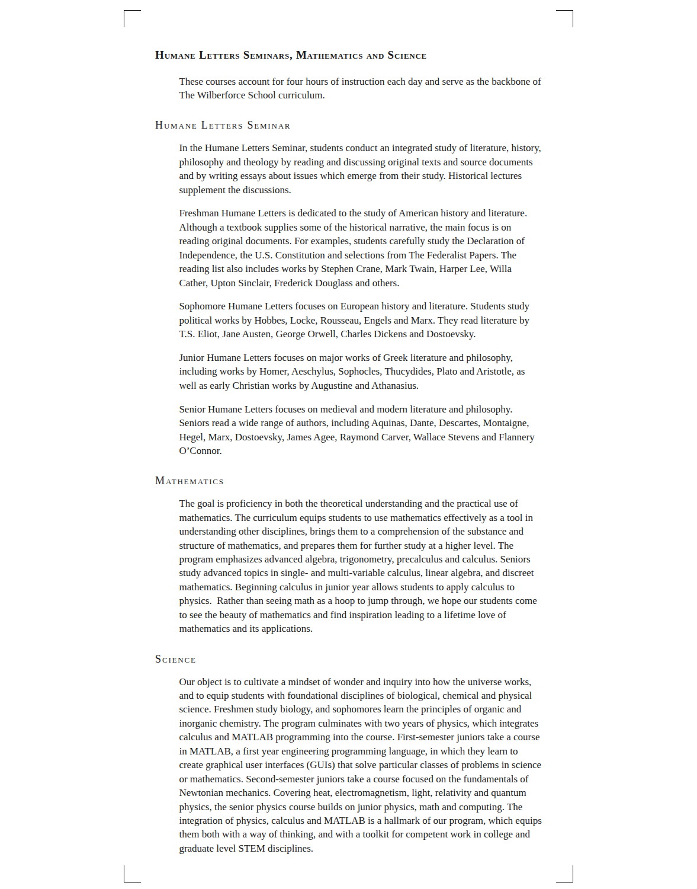Humane Letters Seminars, Mathematics and Science
These courses account for four hours of instruction each day and serve as the backbone of The Wilberforce School curriculum.
Humane Letters Seminar
In the Humane Letters Seminar, students conduct an integrated study of literature, history, philosophy and theology by reading and discussing original texts and source documents and by writing essays about issues which emerge from their study. Historical lectures supplement the discussions.
Freshman Humane Letters is dedicated to the study of American history and literature. Although a textbook supplies some of the historical narrative, the main focus is on reading original documents. For examples, students carefully study the Declaration of Independence, the U.S. Constitution and selections from The Federalist Papers. The reading list also includes works by Stephen Crane, Mark Twain, Harper Lee, Willa Cather, Upton Sinclair, Frederick Douglass and others.
Sophomore Humane Letters focuses on European history and literature. Students study political works by Hobbes, Locke, Rousseau, Engels and Marx. They read literature by T.S. Eliot, Jane Austen, George Orwell, Charles Dickens and Dostoevsky.
Junior Humane Letters focuses on major works of Greek literature and philosophy, including works by Homer, Aeschylus, Sophocles, Thucydides, Plato and Aristotle, as well as early Christian works by Augustine and Athanasius.
Senior Humane Letters focuses on medieval and modern literature and philosophy. Seniors read a wide range of authors, including Aquinas, Dante, Descartes, Montaigne, Hegel, Marx, Dostoevsky, James Agee, Raymond Carver, Wallace Stevens and Flannery O’Connor.
Mathematics
The goal is proficiency in both the theoretical understanding and the practical use of mathematics. The curriculum equips students to use mathematics effectively as a tool in understanding other disciplines, brings them to a comprehension of the substance and structure of mathematics, and prepares them for further study at a higher level. The program emphasizes advanced algebra, trigonometry, precalculus and calculus. Seniors study advanced topics in single- and multi-variable calculus, linear algebra, and discreet mathematics. Beginning calculus in junior year allows students to apply calculus to physics. Rather than seeing math as a hoop to jump through, we hope our students come to see the beauty of mathematics and find inspiration leading to a lifetime love of mathematics and its applications.
Science
Our object is to cultivate a mindset of wonder and inquiry into how the universe works, and to equip students with foundational disciplines of biological, chemical and physical science. Freshmen study biology, and sophomores learn the principles of organic and inorganic chemistry. The program culminates with two years of physics, which integrates calculus and MATLAB programming into the course. First-semester juniors take a course in MATLAB, a first year engineering programming language, in which they learn to create graphical user interfaces (GUIs) that solve particular classes of problems in science or mathematics. Second-semester juniors take a course focused on the fundamentals of Newtonian mechanics. Covering heat, electromagnetism, light, relativity and quantum physics, the senior physics course builds on junior physics, math and computing. The integration of physics, calculus and MATLAB is a hallmark of our program, which equips them both with a way of thinking, and with a toolkit for competent work in college and graduate level STEM disciplines.